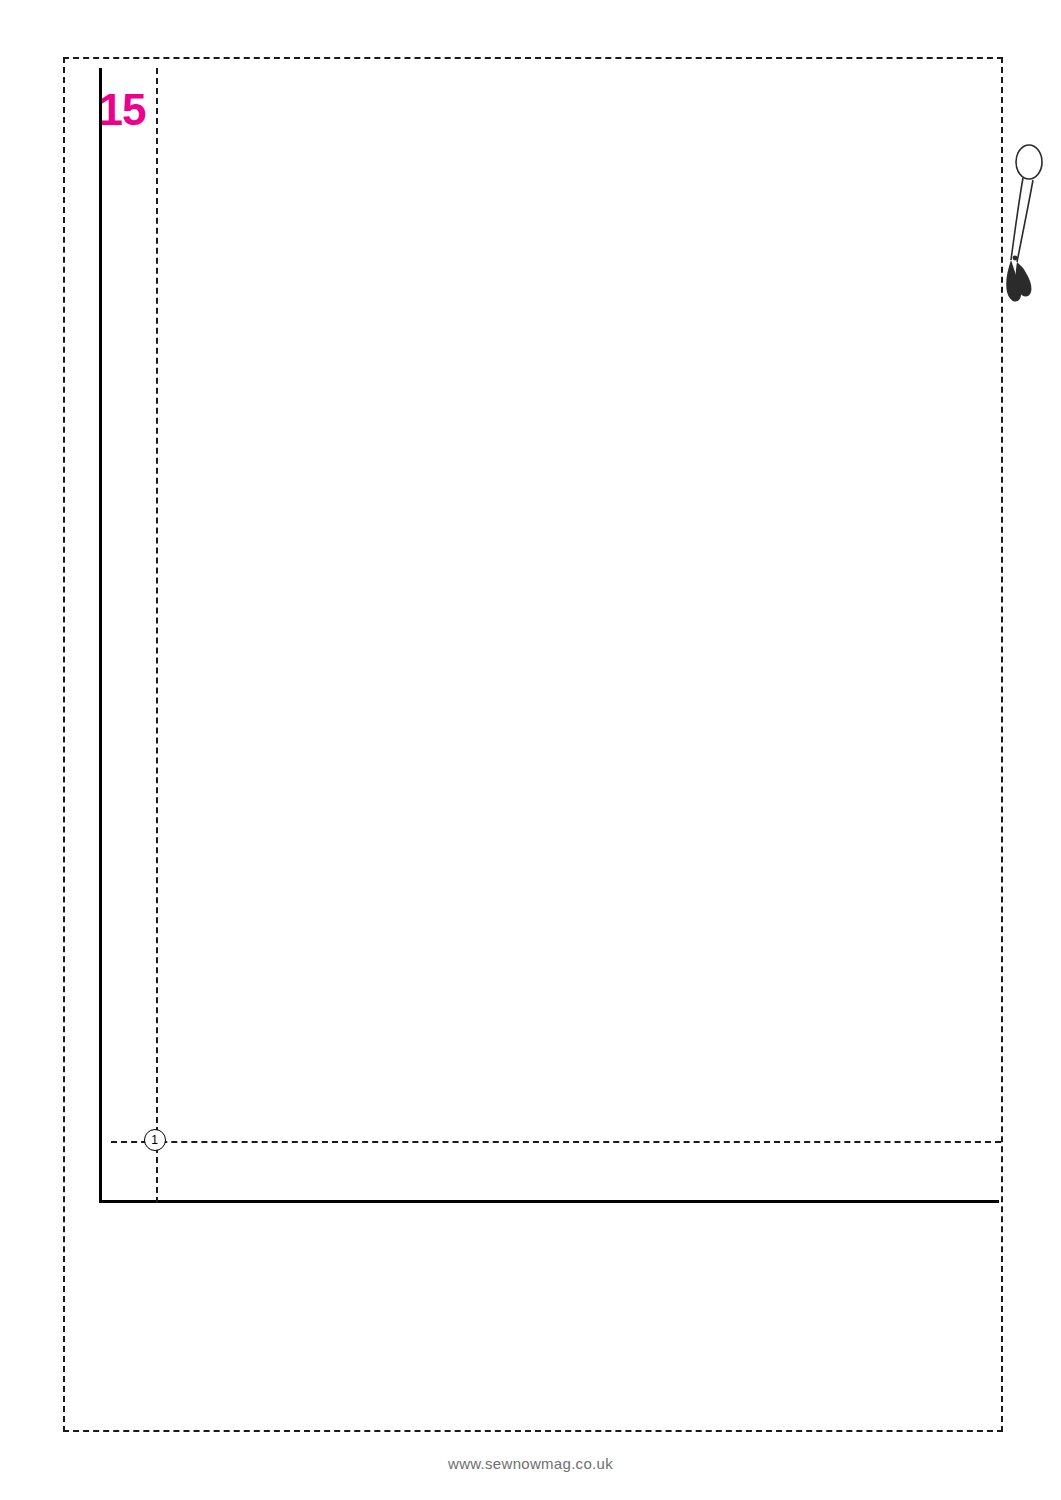15
1
www.sewnowmag.co.uk